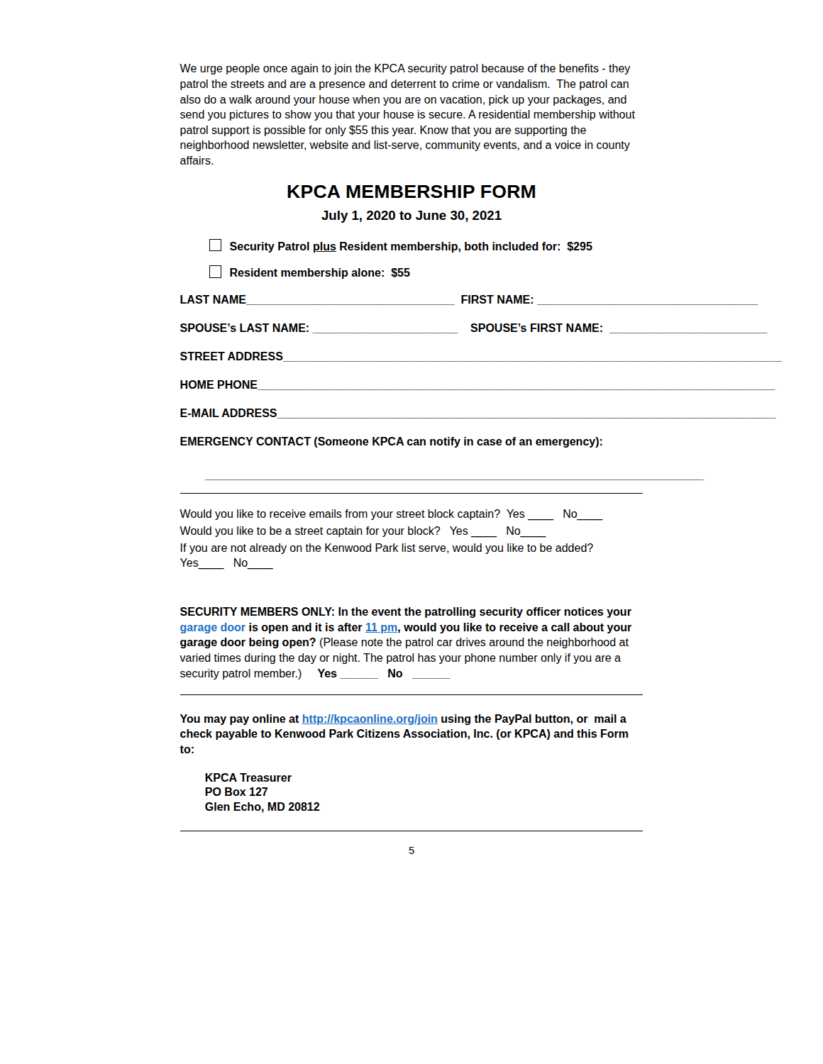We urge people once again to join the KPCA security patrol because of the benefits - they patrol the streets and are a presence and deterrent to crime or vandalism. The patrol can also do a walk around your house when you are on vacation, pick up your packages, and send you pictures to show you that your house is secure. A residential membership without patrol support is possible for only $55 this year. Know that you are supporting the neighborhood newsletter, website and list-serve, community events, and a voice in county affairs.
KPCA MEMBERSHIP FORM
July 1, 2020 to June 30, 2021
Security Patrol plus Resident membership, both included for: $295
Resident membership alone: $55
LAST NAME_________________________________ FIRST NAME: ___________________________________
SPOUSE’s LAST NAME: _______________________ SPOUSE’s FIRST NAME: _________________________
STREET ADDRESS_______________________________________________________________________________
HOME PHONE__________________________________________________________________________________
E-MAIL ADDRESS_______________________________________________________________________________
EMERGENCY CONTACT (Someone KPCA can notify in case of an emergency):
_______________________________________________________________________________
Would you like to receive emails from your street block captain? Yes ____ No____
Would you like to be a street captain for your block? Yes ____ No____
If you are not already on the Kenwood Park list serve, would you like to be added? Yes____ No____
SECURITY MEMBERS ONLY: In the event the patrolling security officer notices your garage door is open and it is after 11 pm, would you like to receive a call about your garage door being open? (Please note the patrol car drives around the neighborhood at varied times during the day or night. The patrol has your phone number only if you are a security patrol member.) Yes ______ No ______
You may pay online at http://kpcaonline.org/join using the PayPal button, or mail a check payable to Kenwood Park Citizens Association, Inc. (or KPCA) and this Form to:
KPCA Treasurer
PO Box 127
Glen Echo, MD 20812
5